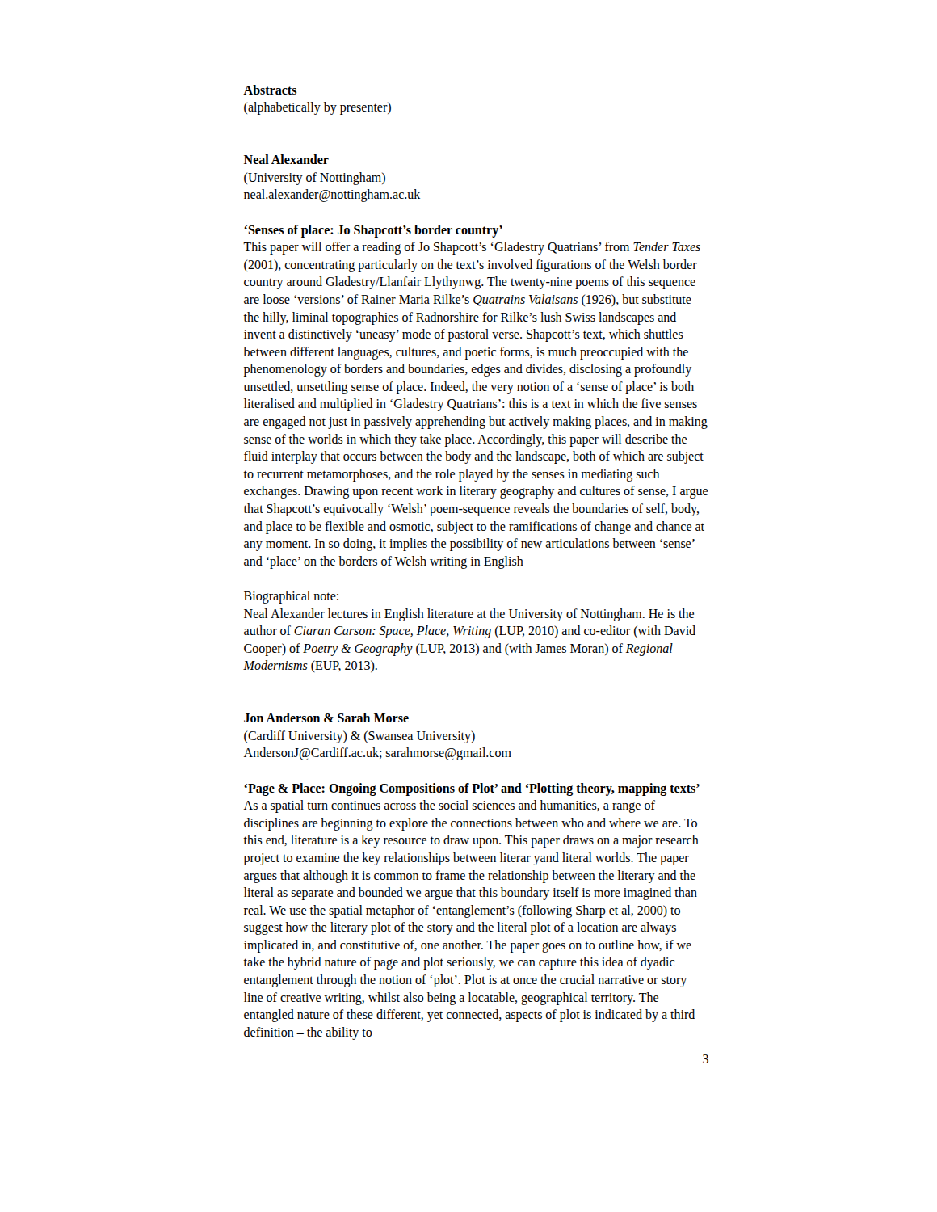Abstracts
(alphabetically by presenter)
Neal Alexander
(University of Nottingham)
neal.alexander@nottingham.ac.uk
‘Senses of place: Jo Shapcott’s border country’
This paper will offer a reading of Jo Shapcott’s ‘Gladestry Quatrians’ from Tender Taxes (2001), concentrating particularly on the text’s involved figurations of the Welsh border country around Gladestry/Llanfair Llythynwg. The twenty-nine poems of this sequence are loose ‘versions’ of Rainer Maria Rilke’s Quatrains Valaisans (1926), but substitute the hilly, liminal topographies of Radnorshire for Rilke’s lush Swiss landscapes and invent a distinctively ‘uneasy’ mode of pastoral verse. Shapcott’s text, which shuttles between different languages, cultures, and poetic forms, is much preoccupied with the phenomenology of borders and boundaries, edges and divides, disclosing a profoundly unsettled, unsettling sense of place. Indeed, the very notion of a ‘sense of place’ is both literalised and multiplied in ‘Gladestry Quatrians’: this is a text in which the five senses are engaged not just in passively apprehending but actively making places, and in making sense of the worlds in which they take place. Accordingly, this paper will describe the fluid interplay that occurs between the body and the landscape, both of which are subject to recurrent metamorphoses, and the role played by the senses in mediating such exchanges. Drawing upon recent work in literary geography and cultures of sense, I argue that Shapcott’s equivocally ‘Welsh’ poem-sequence reveals the boundaries of self, body, and place to be flexible and osmotic, subject to the ramifications of change and chance at any moment. In so doing, it implies the possibility of new articulations between ‘sense’ and ‘place’ on the borders of Welsh writing in English
Biographical note:
Neal Alexander lectures in English literature at the University of Nottingham. He is the author of Ciaran Carson: Space, Place, Writing (LUP, 2010) and co-editor (with David Cooper) of Poetry & Geography (LUP, 2013) and (with James Moran) of Regional Modernisms (EUP, 2013).
Jon Anderson & Sarah Morse
(Cardiff University) & (Swansea University)
AndersonJ@Cardiff.ac.uk; sarahmorse@gmail.com
‘Page & Place: Ongoing Compositions of Plot’ and ‘Plotting theory, mapping texts’
As a spatial turn continues across the social sciences and humanities, a range of disciplines are beginning to explore the connections between who and where we are. To this end, literature is a key resource to draw upon. This paper draws on a major research project to examine the key relationships between literar yand literal worlds. The paper argues that although it is common to frame the relationship between the literary and the literal as separate and bounded we argue that this boundary itself is more imagined than real. We use the spatial metaphor of ‘entanglement’s (following Sharp et al, 2000) to suggest how the literary plot of the story and the literal plot of a location are always implicated in, and constitutive of, one another. The paper goes on to outline how, if we take the hybrid nature of page and plot seriously, we can capture this idea of dyadic entanglement through the notion of ‘plot’. Plot is at once the crucial narrative or story line of creative writing, whilst also being a locatable, geographical territory. The entangled nature of these different, yet connected, aspects of plot is indicated by a third definition – the ability to
3